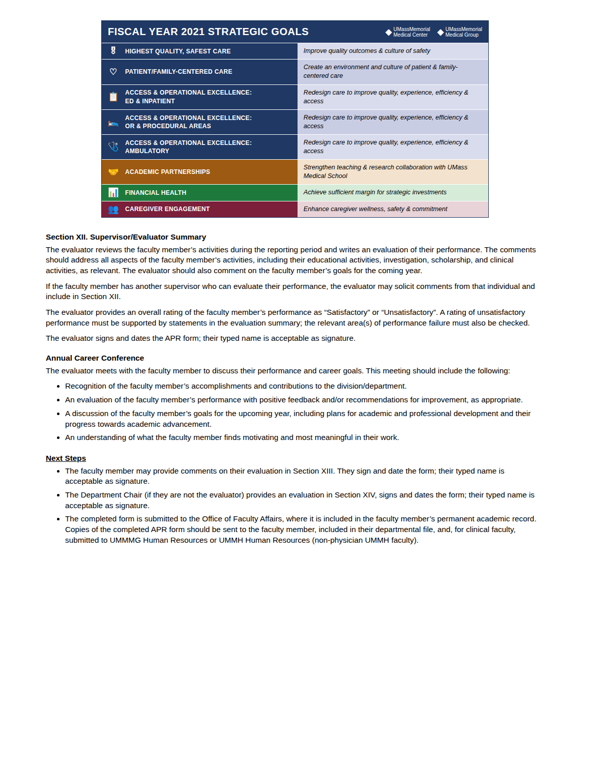FISCAL YEAR 2021 STRATEGIC GOALS
◆UMassMemorial
Medical Center
◆UMassMemorial
Medical Group
🎖Highest Quality, Safest Care
Improve quality outcomes & culture of safety
♡Patient/Family-Centered Care
Create an environment and culture of patient & family-centered care
📋Access & Operational Excellence:
ED & Inpatient
Redesign care to improve quality, experience, efficiency & access
🛌Access & Operational Excellence:
OR & Procedural Areas
Redesign care to improve quality, experience, efficiency & access
🩺Access & Operational Excellence:
Ambulatory
Redesign care to improve quality, experience, efficiency & access
🤝Academic Partnerships
Strengthen teaching & research collaboration with UMass Medical School
📊Financial Health
Achieve sufficient margin for strategic investments
👥Caregiver Engagement
Enhance caregiver wellness, safety & commitment
Section XII. Supervisor/Evaluator Summary
The evaluator reviews the faculty member’s activities during the reporting period and writes an evaluation of their performance. The comments should address all aspects of the faculty member’s activities, including their educational activities, investigation, scholarship, and clinical activities, as relevant. The evaluator should also comment on the faculty member’s goals for the coming year.
If the faculty member has another supervisor who can evaluate their performance, the evaluator may solicit comments from that individual and include in Section XII.
The evaluator provides an overall rating of the faculty member’s performance as “Satisfactory” or “Unsatisfactory”. A rating of unsatisfactory performance must be supported by statements in the evaluation summary; the relevant area(s) of performance failure must also be checked.
The evaluator signs and dates the APR form; their typed name is acceptable as signature.
Annual Career Conference
The evaluator meets with the faculty member to discuss their performance and career goals. This meeting should include the following:
Recognition of the faculty member’s accomplishments and contributions to the division/department.
An evaluation of the faculty member’s performance with positive feedback and/or recommendations for improvement, as appropriate.
A discussion of the faculty member’s goals for the upcoming year, including plans for academic and professional development and their progress towards academic advancement.
An understanding of what the faculty member finds motivating and most meaningful in their work.
Next Steps
The faculty member may provide comments on their evaluation in Section XIII. They sign and date the form; their typed name is acceptable as signature.
The Department Chair (if they are not the evaluator) provides an evaluation in Section XIV, signs and dates the form; their typed name is acceptable as signature.
The completed form is submitted to the Office of Faculty Affairs, where it is included in the faculty member’s permanent academic record. Copies of the completed APR form should be sent to the faculty member, included in their departmental file, and, for clinical faculty, submitted to UMMMG Human Resources or UMMH Human Resources (non-physician UMMH faculty).